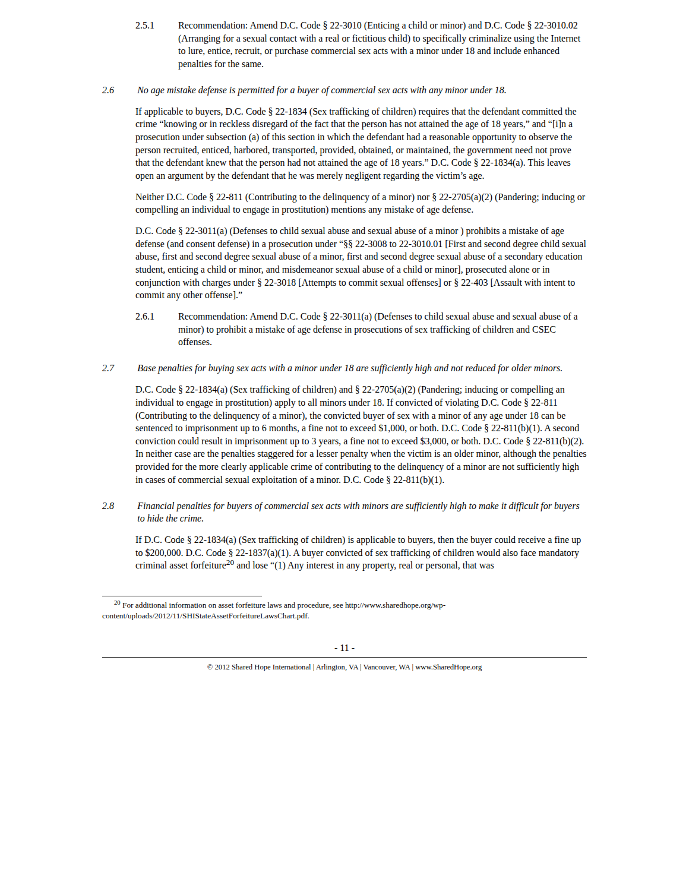2.5.1
Recommendation: Amend D.C. Code § 22-3010 (Enticing a child or minor) and D.C. Code § 22-3010.02 (Arranging for a sexual contact with a real or fictitious child) to specifically criminalize using the Internet to lure, entice, recruit, or purchase commercial sex acts with a minor under 18 and include enhanced penalties for the same.
2.6
No age mistake defense is permitted for a buyer of commercial sex acts with any minor under 18.
If applicable to buyers, D.C. Code § 22-1834 (Sex trafficking of children) requires that the defendant committed the crime “knowing or in reckless disregard of the fact that the person has not attained the age of 18 years,” and “[i]n a prosecution under subsection (a) of this section in which the defendant had a reasonable opportunity to observe the person recruited, enticed, harbored, transported, provided, obtained, or maintained, the government need not prove that the defendant knew that the person had not attained the age of 18 years.” D.C. Code § 22-1834(a). This leaves open an argument by the defendant that he was merely negligent regarding the victim’s age.
Neither D.C. Code § 22-811 (Contributing to the delinquency of a minor) nor § 22-2705(a)(2) (Pandering; inducing or compelling an individual to engage in prostitution) mentions any mistake of age defense.
D.C. Code § 22-3011(a) (Defenses to child sexual abuse and sexual abuse of a minor ) prohibits a mistake of age defense (and consent defense) in a prosecution under “§§ 22-3008 to 22-3010.01 [First and second degree child sexual abuse, first and second degree sexual abuse of a minor, first and second degree sexual abuse of a secondary education student, enticing a child or minor, and misdemeanor sexual abuse of a child or minor], prosecuted alone or in conjunction with charges under § 22-3018 [Attempts to commit sexual offenses] or § 22-403 [Assault with intent to commit any other offense].”
2.6.1
Recommendation: Amend D.C. Code § 22-3011(a) (Defenses to child sexual abuse and sexual abuse of a minor) to prohibit a mistake of age defense in prosecutions of sex trafficking of children and CSEC offenses.
2.7
Base penalties for buying sex acts with a minor under 18 are sufficiently high and not reduced for older minors.
D.C. Code § 22-1834(a) (Sex trafficking of children) and § 22-2705(a)(2) (Pandering; inducing or compelling an individual to engage in prostitution) apply to all minors under 18. If convicted of violating D.C. Code § 22-811 (Contributing to the delinquency of a minor), the convicted buyer of sex with a minor of any age under 18 can be sentenced to imprisonment up to 6 months, a fine not to exceed $1,000, or both. D.C. Code § 22-811(b)(1). A second conviction could result in imprisonment up to 3 years, a fine not to exceed $3,000, or both. D.C. Code § 22-811(b)(2). In neither case are the penalties staggered for a lesser penalty when the victim is an older minor, although the penalties provided for the more clearly applicable crime of contributing to the delinquency of a minor are not sufficiently high in cases of commercial sexual exploitation of a minor. D.C. Code § 22-811(b)(1).
2.8
Financial penalties for buyers of commercial sex acts with minors are sufficiently high to make it difficult for buyers to hide the crime.
If D.C. Code § 22-1834(a) (Sex trafficking of children) is applicable to buyers, then the buyer could receive a fine up to $200,000. D.C. Code § 22-1837(a)(1). A buyer convicted of sex trafficking of children would also face mandatory criminal asset forfeiture20 and lose “(1) Any interest in any property, real or personal, that was
20 For additional information on asset forfeiture laws and procedure, see http://www.sharedhope.org/wp-content/uploads/2012/11/SHIStateAssetForfeitureLawsChart.pdf.
- 11 -
© 2012 Shared Hope International | Arlington, VA | Vancouver, WA | www.SharedHope.org